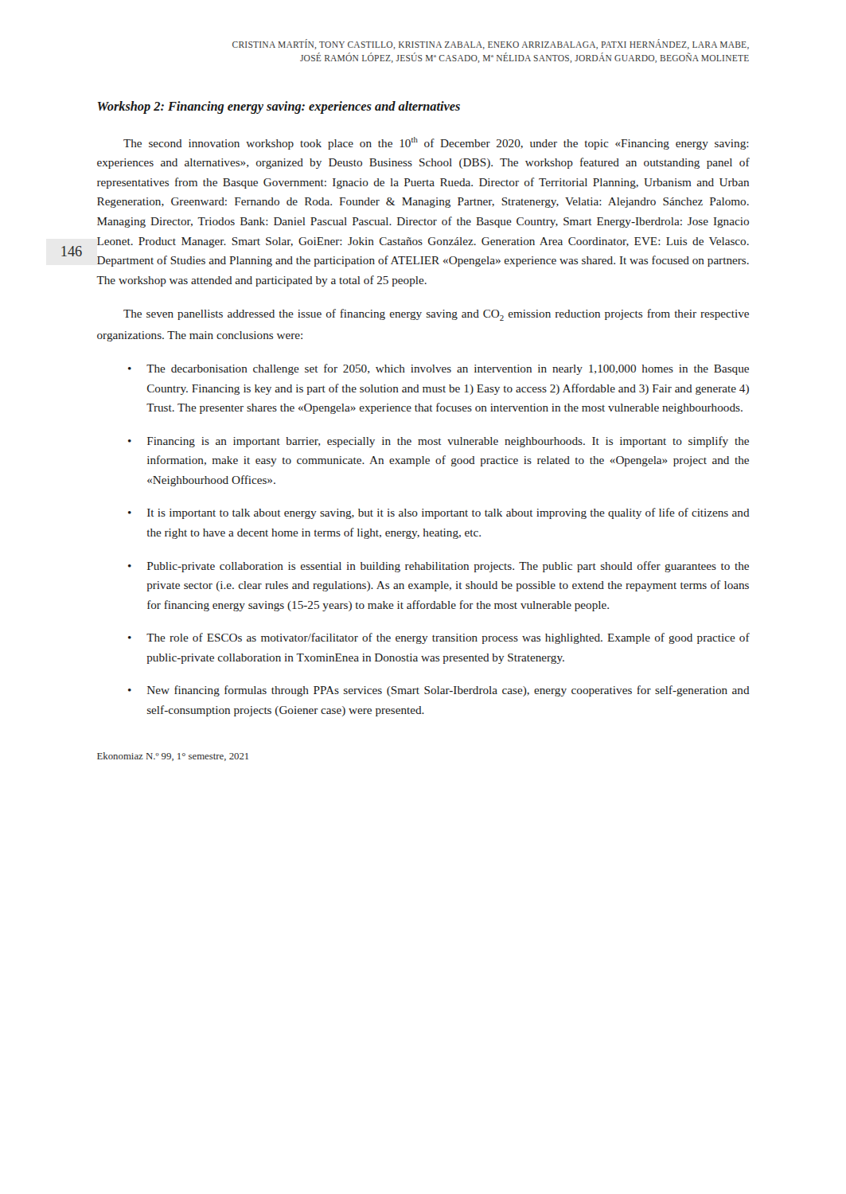146
Cristina Martín, Tony Castillo, Kristina Zabala, Eneko Arrizabalaga, Patxi Hernández, Lara Mabe,
José Ramón López, Jesús Mª Casado, Mª Nélida Santos, Jordán Guardo, Begoña Molinete
Workshop 2: Financing energy saving: experiences and alternatives
The second innovation workshop took place on the 10th of December 2020, under the topic «Financing energy saving: experiences and alternatives», organized by Deusto Business School (DBS). The workshop featured an outstanding panel of representatives from the Basque Government: Ignacio de la Puerta Rueda. Director of Territorial Planning, Urbanism and Urban Regeneration, Greenward: Fernando de Roda. Founder & Managing Partner, Stratenergy, Velatia: Alejandro Sánchez Palomo. Managing Director, Triodos Bank: Daniel Pascual Pascual. Director of the Basque Country, Smart Energy-Iberdrola: Jose Ignacio Leonet. Product Manager. Smart Solar, GoiEner: Jokin Castaños González. Generation Area Coordinator, EVE: Luis de Velasco. Department of Studies and Planning and the participation of ATELIER «Opengela» experience was shared. It was focused on partners. The workshop was attended and participated by a total of 25 people.
The seven panellists addressed the issue of financing energy saving and CO2 emission reduction projects from their respective organizations. The main conclusions were:
The decarbonisation challenge set for 2050, which involves an intervention in nearly 1,100,000 homes in the Basque Country. Financing is key and is part of the solution and must be 1) Easy to access 2) Affordable and 3) Fair and generate 4) Trust. The presenter shares the «Opengela» experience that focuses on intervention in the most vulnerable neighbourhoods.
Financing is an important barrier, especially in the most vulnerable neighbourhoods. It is important to simplify the information, make it easy to communicate. An example of good practice is related to the «Opengela» project and the «Neighbourhood Offices».
It is important to talk about energy saving, but it is also important to talk about improving the quality of life of citizens and the right to have a decent home in terms of light, energy, heating, etc.
Public-private collaboration is essential in building rehabilitation projects. The public part should offer guarantees to the private sector (i.e. clear rules and regulations). As an example, it should be possible to extend the repayment terms of loans for financing energy savings (15-25 years) to make it affordable for the most vulnerable people.
The role of ESCOs as motivator/facilitator of the energy transition process was highlighted. Example of good practice of public-private collaboration in TxominEnea in Donostia was presented by Stratenergy.
New financing formulas through PPAs services (Smart Solar-Iberdrola case), energy cooperatives for self-generation and self-consumption projects (Goiener case) were presented.
Ekonomiaz N.º 99, 1° semestre, 2021